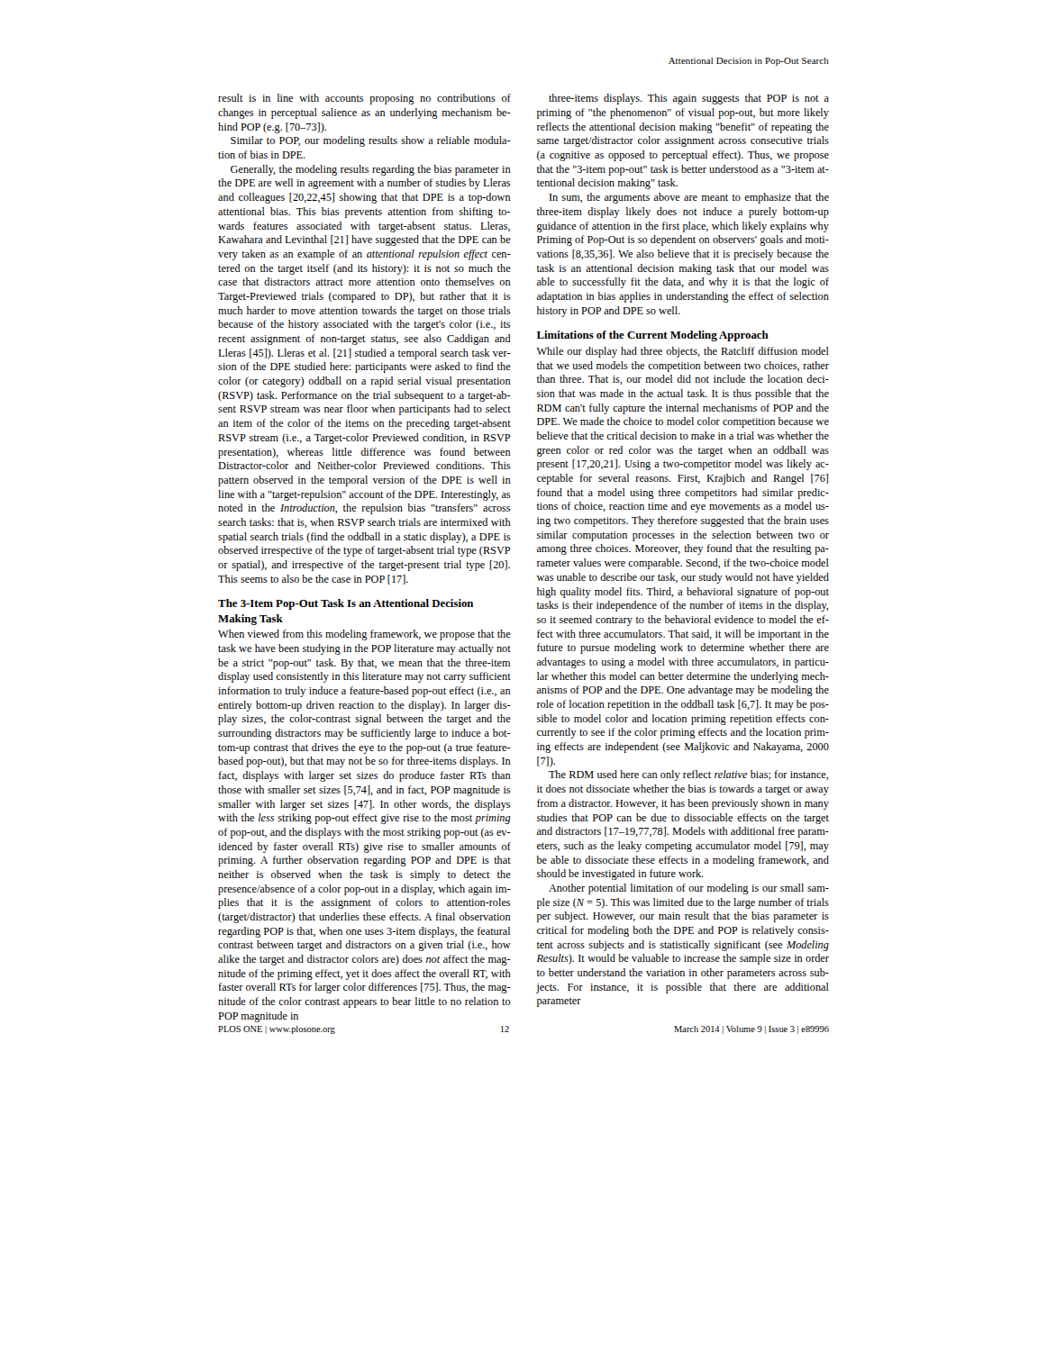Attentional Decision in Pop-Out Search
result is in line with accounts proposing no contributions of changes in perceptual salience as an underlying mechanism behind POP (e.g. [70–73]).
Similar to POP, our modeling results show a reliable modulation of bias in DPE.
Generally, the modeling results regarding the bias parameter in the DPE are well in agreement with a number of studies by Lleras and colleagues [20,22,45] showing that that DPE is a top-down attentional bias. This bias prevents attention from shifting towards features associated with target-absent status. Lleras, Kawahara and Levinthal [21] have suggested that the DPE can be very taken as an example of an attentional repulsion effect centered on the target itself (and its history): it is not so much the case that distractors attract more attention onto themselves on Target-Previewed trials (compared to DP), but rather that it is much harder to move attention towards the target on those trials because of the history associated with the target's color (i.e., its recent assignment of non-target status, see also Caddigan and Lleras [45]). Lleras et al. [21] studied a temporal search task version of the DPE studied here: participants were asked to find the color (or category) oddball on a rapid serial visual presentation (RSVP) task. Performance on the trial subsequent to a target-absent RSVP stream was near floor when participants had to select an item of the color of the items on the preceding target-absent RSVP stream (i.e., a Target-color Previewed condition, in RSVP presentation), whereas little difference was found between Distractor-color and Neither-color Previewed conditions. This pattern observed in the temporal version of the DPE is well in line with a "target-repulsion" account of the DPE. Interestingly, as noted in the Introduction, the repulsion bias "transfers" across search tasks: that is, when RSVP search trials are intermixed with spatial search trials (find the oddball in a static display), a DPE is observed irrespective of the type of target-absent trial type (RSVP or spatial), and irrespective of the target-present trial type [20]. This seems to also be the case in POP [17].
The 3-Item Pop-Out Task Is an Attentional Decision Making Task
When viewed from this modeling framework, we propose that the task we have been studying in the POP literature may actually not be a strict "pop-out" task. By that, we mean that the three-item display used consistently in this literature may not carry sufficient information to truly induce a feature-based pop-out effect (i.e., an entirely bottom-up driven reaction to the display). In larger display sizes, the color-contrast signal between the target and the surrounding distractors may be sufficiently large to induce a bottom-up contrast that drives the eye to the pop-out (a true feature-based pop-out), but that may not be so for three-items displays. In fact, displays with larger set sizes do produce faster RTs than those with smaller set sizes [5,74], and in fact, POP magnitude is smaller with larger set sizes [47]. In other words, the displays with the less striking pop-out effect give rise to the most priming of pop-out, and the displays with the most striking pop-out (as evidenced by faster overall RTs) give rise to smaller amounts of priming. A further observation regarding POP and DPE is that neither is observed when the task is simply to detect the presence/absence of a color pop-out in a display, which again implies that it is the assignment of colors to attention-roles (target/distractor) that underlies these effects. A final observation regarding POP is that, when one uses 3-item displays, the featural contrast between target and distractors on a given trial (i.e., how alike the target and distractor colors are) does not affect the magnitude of the priming effect, yet it does affect the overall RT, with faster overall RTs for larger color differences [75]. Thus, the magnitude of the color contrast appears to bear little to no relation to POP magnitude in
three-items displays. This again suggests that POP is not a priming of "the phenomenon" of visual pop-out, but more likely reflects the attentional decision making "benefit" of repeating the same target/distractor color assignment across consecutive trials (a cognitive as opposed to perceptual effect). Thus, we propose that the "3-item pop-out" task is better understood as a "3-item attentional decision making" task.
In sum, the arguments above are meant to emphasize that the three-item display likely does not induce a purely bottom-up guidance of attention in the first place, which likely explains why Priming of Pop-Out is so dependent on observers' goals and motivations [8,35,36]. We also believe that it is precisely because the task is an attentional decision making task that our model was able to successfully fit the data, and why it is that the logic of adaptation in bias applies in understanding the effect of selection history in POP and DPE so well.
Limitations of the Current Modeling Approach
While our display had three objects, the Ratcliff diffusion model that we used models the competition between two choices, rather than three. That is, our model did not include the location decision that was made in the actual task. It is thus possible that the RDM can't fully capture the internal mechanisms of POP and the DPE. We made the choice to model color competition because we believe that the critical decision to make in a trial was whether the green color or red color was the target when an oddball was present [17,20,21]. Using a two-competitor model was likely acceptable for several reasons. First, Krajbich and Rangel [76] found that a model using three competitors had similar predictions of choice, reaction time and eye movements as a model using two competitors. They therefore suggested that the brain uses similar computation processes in the selection between two or among three choices. Moreover, they found that the resulting parameter values were comparable. Second, if the two-choice model was unable to describe our task, our study would not have yielded high quality model fits. Third, a behavioral signature of pop-out tasks is their independence of the number of items in the display, so it seemed contrary to the behavioral evidence to model the effect with three accumulators. That said, it will be important in the future to pursue modeling work to determine whether there are advantages to using a model with three accumulators, in particular whether this model can better determine the underlying mechanisms of POP and the DPE. One advantage may be modeling the role of location repetition in the oddball task [6,7]. It may be possible to model color and location priming repetition effects concurrently to see if the color priming effects and the location priming effects are independent (see Maljkovic and Nakayama, 2000 [7]).
The RDM used here can only reflect relative bias; for instance, it does not dissociate whether the bias is towards a target or away from a distractor. However, it has been previously shown in many studies that POP can be due to dissociable effects on the target and distractors [17–19,77,78]. Models with additional free parameters, such as the leaky competing accumulator model [79], may be able to dissociate these effects in a modeling framework, and should be investigated in future work.
Another potential limitation of our modeling is our small sample size (N = 5). This was limited due to the large number of trials per subject. However, our main result that the bias parameter is critical for modeling both the DPE and POP is relatively consistent across subjects and is statistically significant (see Modeling Results). It would be valuable to increase the sample size in order to better understand the variation in other parameters across subjects. For instance, it is possible that there are additional parameter
PLOS ONE | www.plosone.org 12 March 2014 | Volume 9 | Issue 3 | e89996